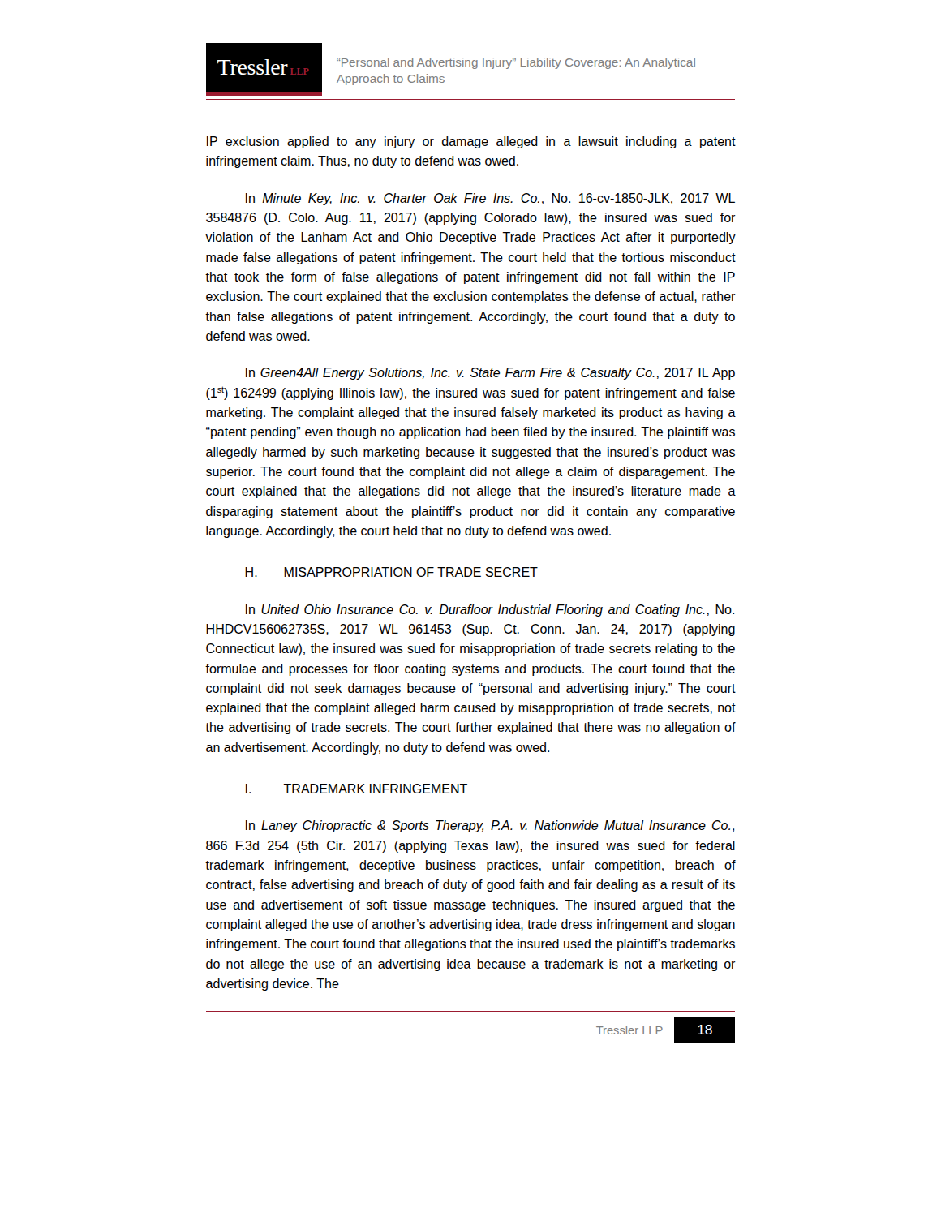Tressler LLP
“Personal and Advertising Injury” Liability Coverage: An Analytical Approach to Claims
IP exclusion applied to any injury or damage alleged in a lawsuit including a patent infringement claim. Thus, no duty to defend was owed.
In Minute Key, Inc. v. Charter Oak Fire Ins. Co., No. 16-cv-1850-JLK, 2017 WL 3584876 (D. Colo. Aug. 11, 2017) (applying Colorado law), the insured was sued for violation of the Lanham Act and Ohio Deceptive Trade Practices Act after it purportedly made false allegations of patent infringement. The court held that the tortious misconduct that took the form of false allegations of patent infringement did not fall within the IP exclusion. The court explained that the exclusion contemplates the defense of actual, rather than false allegations of patent infringement. Accordingly, the court found that a duty to defend was owed.
In Green4All Energy Solutions, Inc. v. State Farm Fire & Casualty Co., 2017 IL App (1st) 162499 (applying Illinois law), the insured was sued for patent infringement and false marketing. The complaint alleged that the insured falsely marketed its product as having a “patent pending” even though no application had been filed by the insured. The plaintiff was allegedly harmed by such marketing because it suggested that the insured’s product was superior. The court found that the complaint did not allege a claim of disparagement. The court explained that the allegations did not allege that the insured’s literature made a disparaging statement about the plaintiff’s product nor did it contain any comparative language. Accordingly, the court held that no duty to defend was owed.
H. MISAPPROPRIATION OF TRADE SECRET
In United Ohio Insurance Co. v. Durafloor Industrial Flooring and Coating Inc., No. HHDCV156062735S, 2017 WL 961453 (Sup. Ct. Conn. Jan. 24, 2017) (applying Connecticut law), the insured was sued for misappropriation of trade secrets relating to the formulae and processes for floor coating systems and products. The court found that the complaint did not seek damages because of “personal and advertising injury.” The court explained that the complaint alleged harm caused by misappropriation of trade secrets, not the advertising of trade secrets. The court further explained that there was no allegation of an advertisement. Accordingly, no duty to defend was owed.
I. TRADEMARK INFRINGEMENT
In Laney Chiropractic & Sports Therapy, P.A. v. Nationwide Mutual Insurance Co., 866 F.3d 254 (5th Cir. 2017) (applying Texas law), the insured was sued for federal trademark infringement, deceptive business practices, unfair competition, breach of contract, false advertising and breach of duty of good faith and fair dealing as a result of its use and advertisement of soft tissue massage techniques. The insured argued that the complaint alleged the use of another’s advertising idea, trade dress infringement and slogan infringement. The court found that allegations that the insured used the plaintiff’s trademarks do not allege the use of an advertising idea because a trademark is not a marketing or advertising device. The
Tressler LLP
18